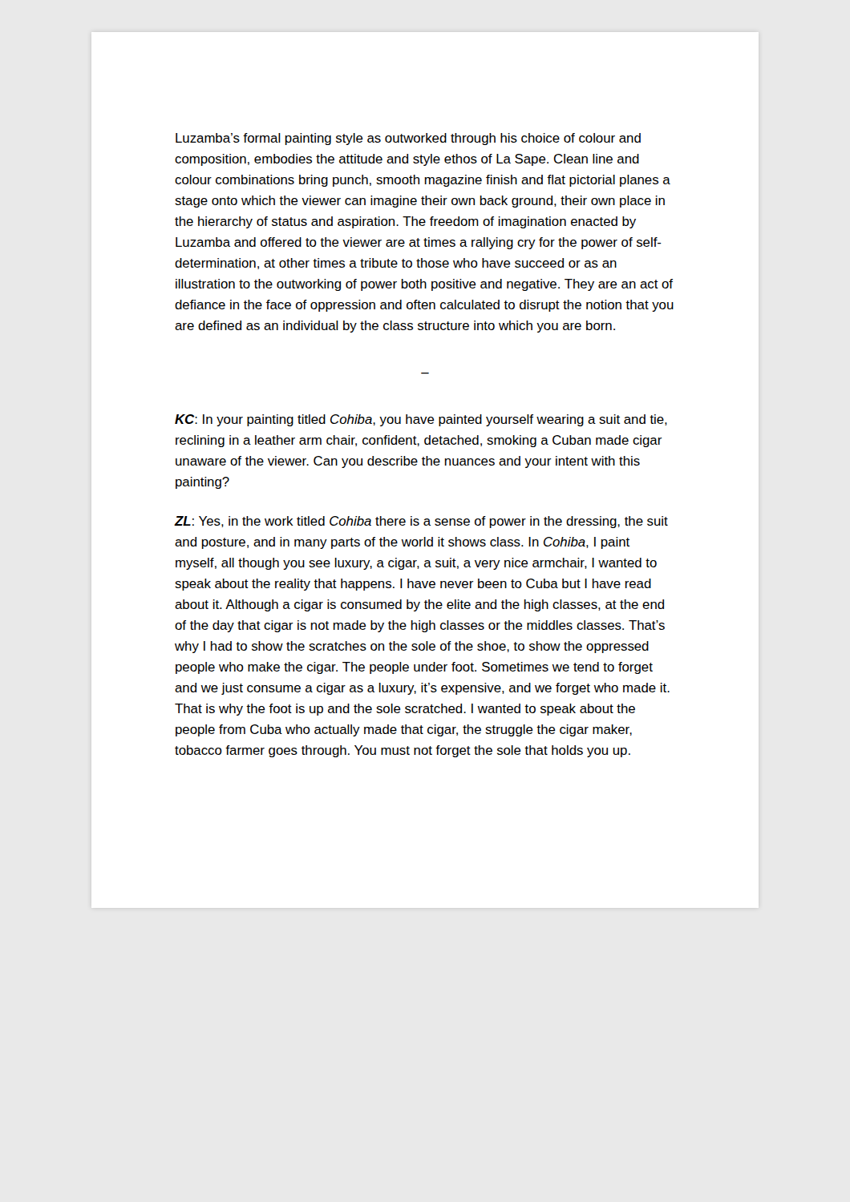Luzamba’s formal painting style as outworked through his choice of colour and composition, embodies the attitude and style ethos of La Sape. Clean line and colour combinations bring punch, smooth magazine finish and flat pictorial planes a stage onto which the viewer can imagine their own back ground, their own place in the hierarchy of status and aspiration. The freedom of imagination enacted by Luzamba and offered to the viewer are at times a rallying cry for the power of self-determination, at other times a tribute to those who have succeed or as an illustration to the outworking of power both positive and negative. They are an act of defiance in the face of oppression and often calculated to disrupt the notion that you are defined as an individual by the class structure into which you are born.
–
KC: In your painting titled Cohiba, you have painted yourself wearing a suit and tie, reclining in a leather arm chair, confident, detached, smoking a Cuban made cigar unaware of the viewer. Can you describe the nuances and your intent with this painting?
ZL: Yes, in the work titled Cohiba there is a sense of power in the dressing, the suit and posture, and in many parts of the world it shows class. In Cohiba, I paint myself, all though you see luxury, a cigar, a suit, a very nice armchair, I wanted to speak about the reality that happens. I have never been to Cuba but I have read about it. Although a cigar is consumed by the elite and the high classes, at the end of the day that cigar is not made by the high classes or the middles classes. That’s why I had to show the scratches on the sole of the shoe, to show the oppressed people who make the cigar. The people under foot. Sometimes we tend to forget and we just consume a cigar as a luxury, it’s expensive, and we forget who made it. That is why the foot is up and the sole scratched. I wanted to speak about the people from Cuba who actually made that cigar, the struggle the cigar maker, tobacco farmer goes through. You must not forget the sole that holds you up.